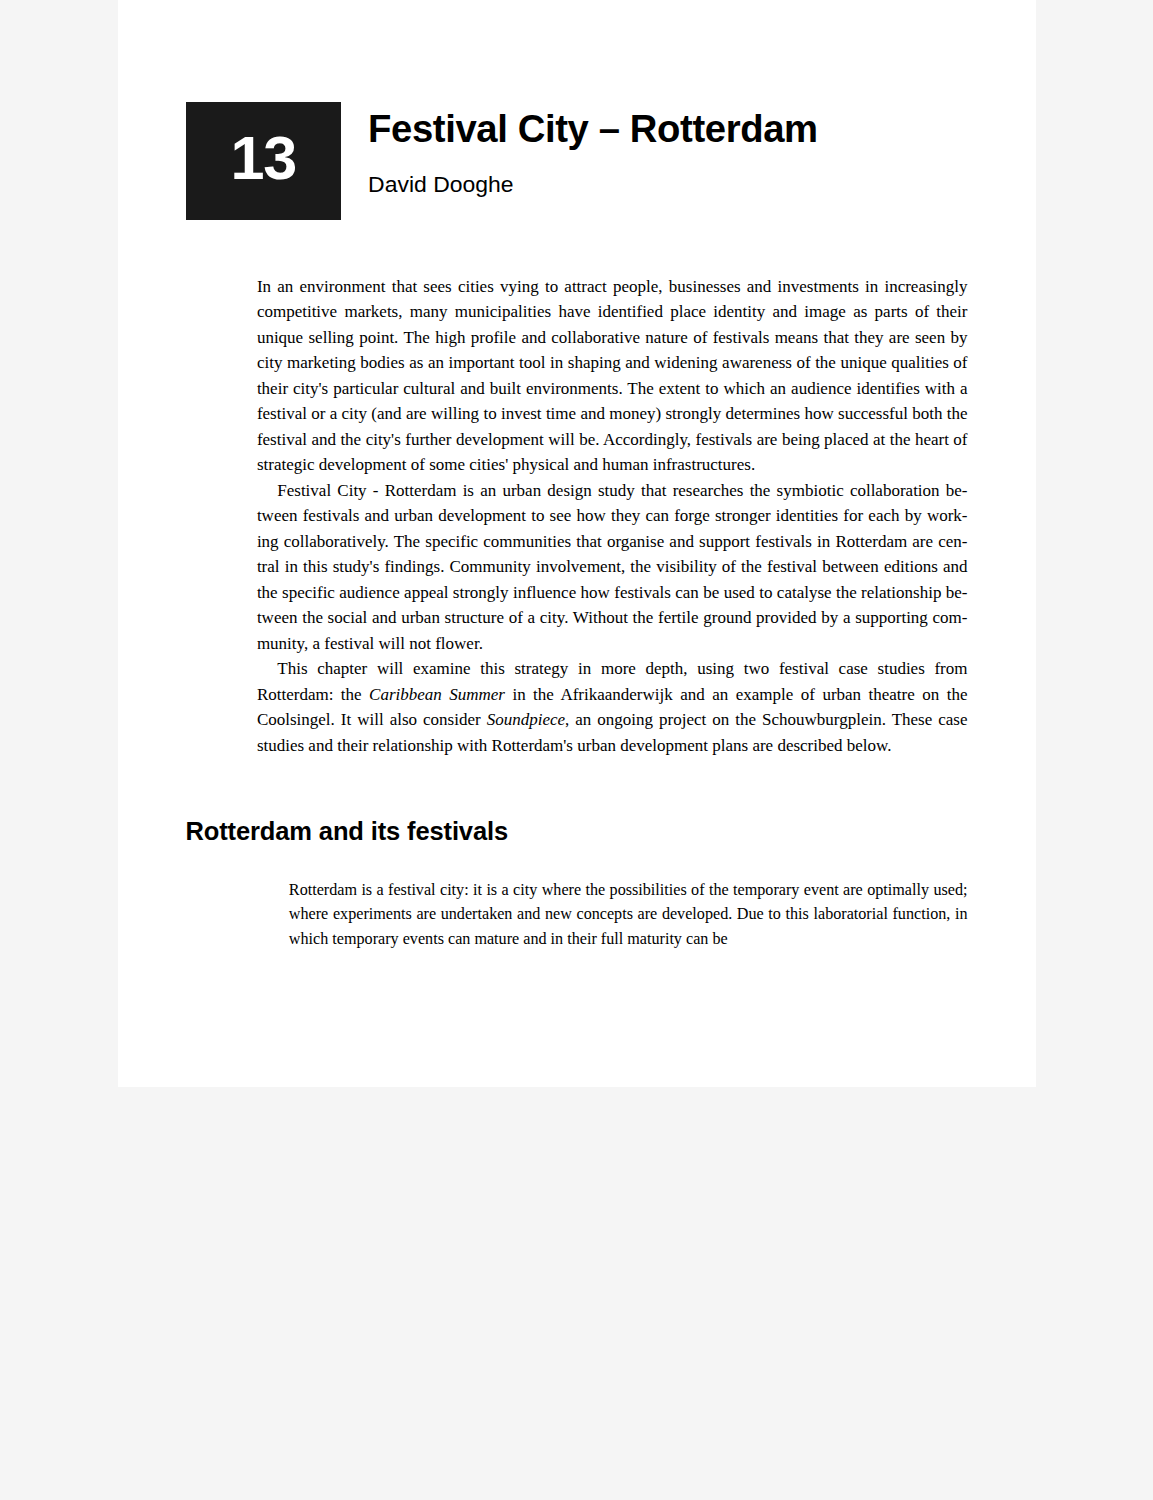13
Festival City – Rotterdam
David Dooghe
In an environment that sees cities vying to attract people, businesses and investments in increasingly competitive markets, many municipalities have identified place identity and image as parts of their unique selling point. The high profile and collaborative nature of festivals means that they are seen by city marketing bodies as an important tool in shaping and widening awareness of the unique qualities of their city's particular cultural and built environments. The extent to which an audience identifies with a festival or a city (and are willing to invest time and money) strongly determines how successful both the festival and the city's further development will be. Accordingly, festivals are being placed at the heart of strategic development of some cities' physical and human infrastructures.
Festival City - Rotterdam is an urban design study that researches the symbiotic collaboration between festivals and urban development to see how they can forge stronger identities for each by working collaboratively. The specific communities that organise and support festivals in Rotterdam are central in this study's findings. Community involvement, the visibility of the festival between editions and the specific audience appeal strongly influence how festivals can be used to catalyse the relationship between the social and urban structure of a city. Without the fertile ground provided by a supporting community, a festival will not flower.
This chapter will examine this strategy in more depth, using two festival case studies from Rotterdam: the Caribbean Summer in the Afrikaanderwijk and an example of urban theatre on the Coolsingel. It will also consider Soundpiece, an ongoing project on the Schouwburgplein. These case studies and their relationship with Rotterdam's urban development plans are described below.
Rotterdam and its festivals
Rotterdam is a festival city: it is a city where the possibilities of the temporary event are optimally used; where experiments are undertaken and new concepts are developed. Due to this laboratorial function, in which temporary events can mature and in their full maturity can be